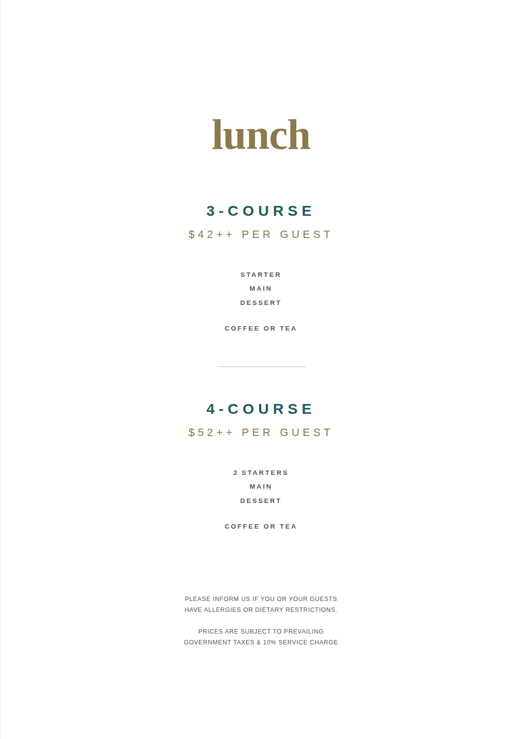lunch
3‑Course
$42++ per guest
Starter
Main
Dessert
Coffee or Tea
4‑Course
$52++ per guest
2 Starters
Main
Dessert
Coffee or Tea
Please inform us if you or your guests
have allergies or dietary restrictions.
Prices are subject to prevailing
government taxes & 10% service charge